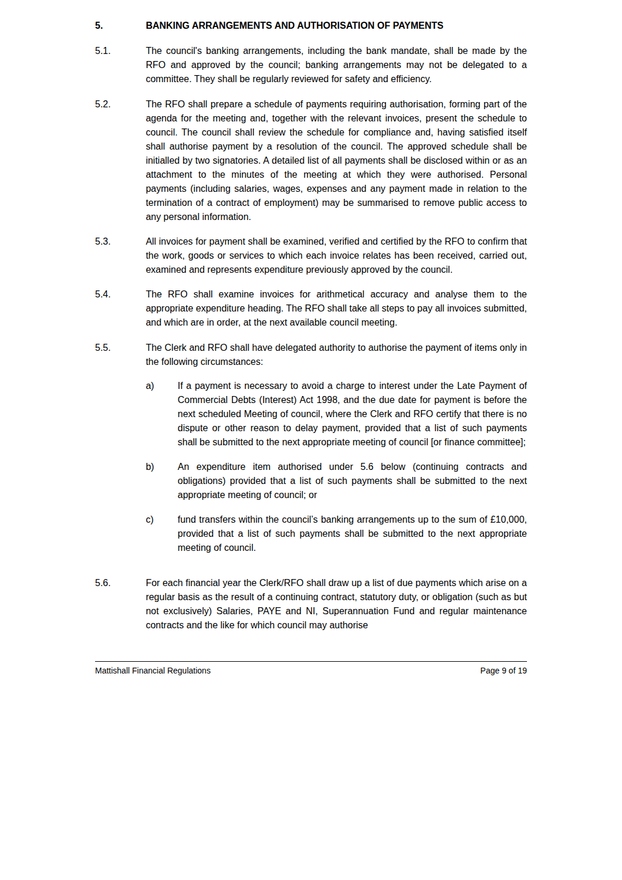5. BANKING ARRANGEMENTS AND AUTHORISATION OF PAYMENTS
5.1. The council's banking arrangements, including the bank mandate, shall be made by the RFO and approved by the council; banking arrangements may not be delegated to a committee. They shall be regularly reviewed for safety and efficiency.
5.2. The RFO shall prepare a schedule of payments requiring authorisation, forming part of the agenda for the meeting and, together with the relevant invoices, present the schedule to council. The council shall review the schedule for compliance and, having satisfied itself shall authorise payment by a resolution of the council. The approved schedule shall be initialled by two signatories. A detailed list of all payments shall be disclosed within or as an attachment to the minutes of the meeting at which they were authorised. Personal payments (including salaries, wages, expenses and any payment made in relation to the termination of a contract of employment) may be summarised to remove public access to any personal information.
5.3. All invoices for payment shall be examined, verified and certified by the RFO to confirm that the work, goods or services to which each invoice relates has been received, carried out, examined and represents expenditure previously approved by the council.
5.4. The RFO shall examine invoices for arithmetical accuracy and analyse them to the appropriate expenditure heading. The RFO shall take all steps to pay all invoices submitted, and which are in order, at the next available council meeting.
5.5. The Clerk and RFO shall have delegated authority to authorise the payment of items only in the following circumstances:
a) If a payment is necessary to avoid a charge to interest under the Late Payment of Commercial Debts (Interest) Act 1998, and the due date for payment is before the next scheduled Meeting of council, where the Clerk and RFO certify that there is no dispute or other reason to delay payment, provided that a list of such payments shall be submitted to the next appropriate meeting of council [or finance committee];
b) An expenditure item authorised under 5.6 below (continuing contracts and obligations) provided that a list of such payments shall be submitted to the next appropriate meeting of council; or
c) fund transfers within the council’s banking arrangements up to the sum of £10,000, provided that a list of such payments shall be submitted to the next appropriate meeting of council.
5.6. For each financial year the Clerk/RFO shall draw up a list of due payments which arise on a regular basis as the result of a continuing contract, statutory duty, or obligation (such as but not exclusively) Salaries, PAYE and NI, Superannuation Fund and regular maintenance contracts and the like for which council may authorise
Mattishall Financial Regulations Page 9 of 19